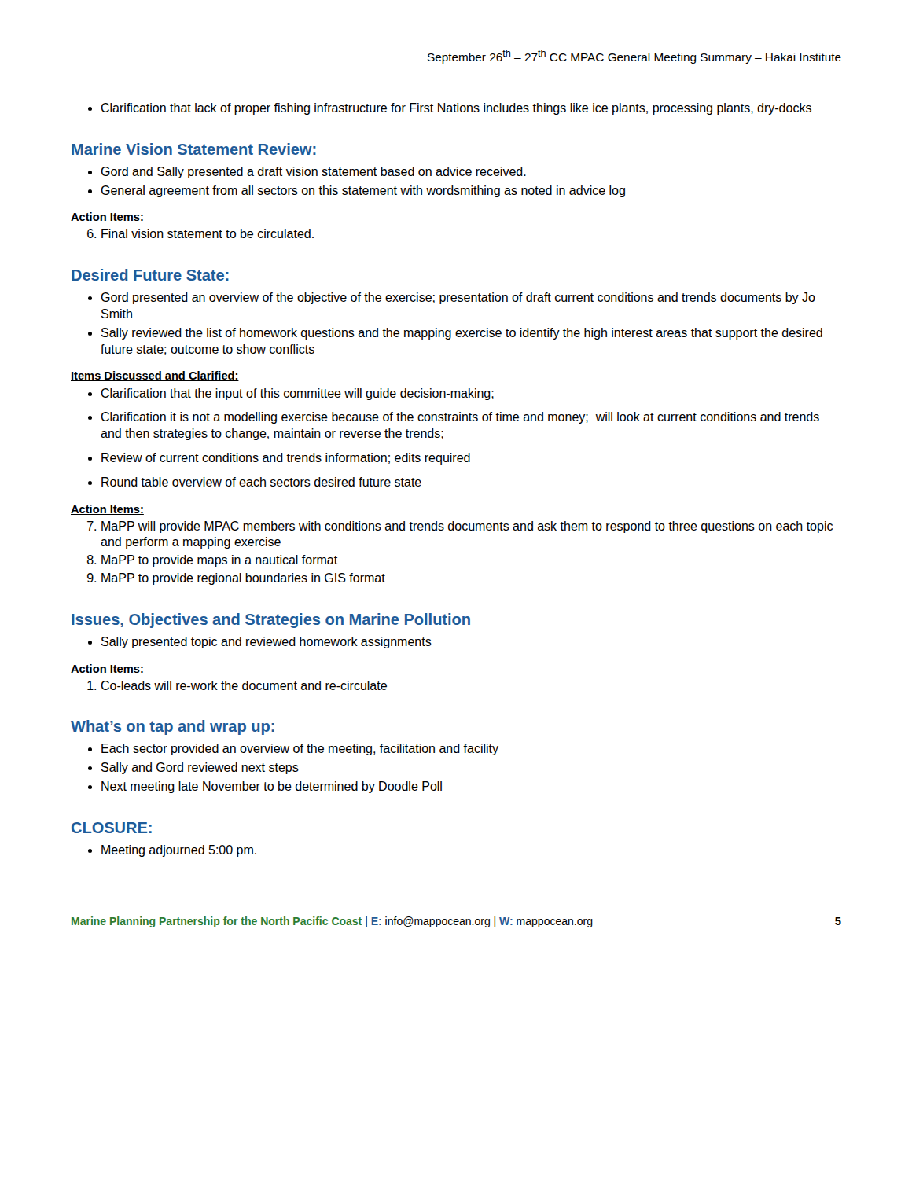September 26th – 27th CC MPAC General Meeting Summary – Hakai Institute
Clarification that lack of proper fishing infrastructure for First Nations includes things like ice plants, processing plants, dry-docks
Marine Vision Statement Review:
Gord and Sally presented a draft vision statement based on advice received.
General agreement from all sectors on this statement with wordsmithing as noted in advice log
Action Items:
Final vision statement to be circulated.
Desired Future State:
Gord presented an overview of the objective of the exercise; presentation of draft current conditions and trends documents by Jo Smith
Sally reviewed the list of homework questions and the mapping exercise to identify the high interest areas that support the desired future state; outcome to show conflicts
Items Discussed and Clarified:
Clarification that the input of this committee will guide decision-making;
Clarification it is not a modelling exercise because of the constraints of time and money; will look at current conditions and trends and then strategies to change, maintain or reverse the trends;
Review of current conditions and trends information; edits required
Round table overview of each sectors desired future state
Action Items:
MaPP will provide MPAC members with conditions and trends documents and ask them to respond to three questions on each topic and perform a mapping exercise
MaPP to provide maps in a nautical format
MaPP to provide regional boundaries in GIS format
Issues, Objectives and Strategies on Marine Pollution
Sally presented topic and reviewed homework assignments
Action Items:
Co-leads will re-work the document and re-circulate
What’s on tap and wrap up:
Each sector provided an overview of the meeting, facilitation and facility
Sally and Gord reviewed next steps
Next meeting late November to be determined by Doodle Poll
CLOSURE:
Meeting adjourned 5:00 pm.
Marine Planning Partnership for the North Pacific Coast | E: info@mappocean.org | W: mappocean.org
5